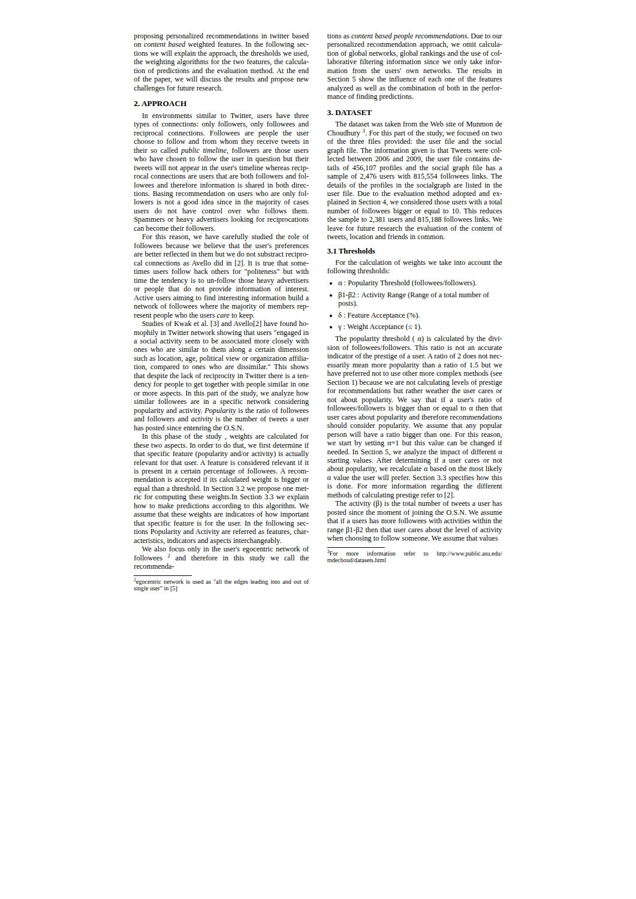proposing personalized recommendations in twitter based on content based weighted features. In the following sections we will explain the approach, the thresholds we used, the weighting algorithms for the two features, the calculation of predictions and the evaluation method. At the end of the paper, we will discuss the results and propose new challenges for future research.
2. APPROACH
In environments similar to Twitter, users have three types of connections: only followers, only followees and reciprocal connections. Followees are people the user choose to follow and from whom they receive tweets in their so called public timeline, followers are those users who have chosen to follow the user in question but their tweets will not appear in the user's timeline whereas reciprocal connections are users that are both followers and followees and therefore information is shared in both directions. Basing recommendation on users who are only followers is not a good idea since in the majority of cases users do not have control over who follows them. Spammers or heavy advertisers looking for reciprocations can become their followers.
For this reason, we have carefully studied the role of followees because we believe that the user's preferences are better reflected in them but we do not substract reciprocal connections as Avello did in [2]. It is true that sometimes users follow back others for "politeness" but with time the tendency is to un-follow those heavy advertisers or people that do not provide information of interest. Active users aiming to find interesting information build a network of followees where the majority of members represent people who the users care to keep.
Studies of Kwak et al. [3] and Avello[2] have found homophily in Twitter network showing that users "engaged in a social activity seem to be associated more closely with ones who are similar to them along a certain dimension such as location, age, political view or organization affiliation, compared to ones who are dissimilar." This shows that despite the lack of reciprocity in Twitter there is a tendency for people to get together with people similar in one or more aspects. In this part of the study, we analyze how similar followees are in a specific network considering popularity and activity. Popularity is the ratio of followees and followers and activity is the number of tweets a user has posted since entenring the O.S.N.
In this phase of the study , weights are calculated for these two aspects. In order to do that, we first determine if that specific feature (popularity and/or activity) is actually relevant for that user. A feature is considered relevant if it is present in a certain percentage of followees. A recommendation is accepted if its calculated weight is bigger or equal than a threshold. In Section 3.2 we propose one metric for computing these weights.In Section 3.3 we explain how to make predictions according to this algorithm. We assume that these weights are indicators of how important that specific feature is for the user. In the following sections Popularity and Activity are referred as features, characteristics, indicators and aspects interchangeably.
We also focus only in the user's egocentric network of followees 2 and therefore in this study we call the recommenda-
2egocentric network is used as "all the edges leading into and out of single user" in [5]
tions as content based people recommendations. Due to our personalized recommendation approach, we omit calculation of global networks, global rankings and the use of collaborative filtering information since we only take information from the users' own networks. The results in Section 5 show the influence of each one of the features analyzed as well as the combination of both in the performance of finding predictions.
3. DATASET
The dataset was taken from the Web site of Munmon de Choudhury 3. For this part of the study, we focused on two of the three files provided: the user file and the social graph file. The information given is that Tweets were collected between 2006 and 2009, the user file contains details of 456,107 profiles and the social graph file has a sample of 2,476 users with 815,554 followees links. The details of the profiles in the socialgraph are listed in the user file. Due to the evaluation method adopted and explained in Section 4, we considered those users with a total number of followees bigger or equal to 10. This reduces the sample to 2,381 users and 815,188 followees links. We leave for future research the evaluation of the content of tweets, location and friends in common.
3.1 Thresholds
For the calculation of weights we take into account the following thresholds:
α : Popularity Threshold (followees/followers).
β1-β2 : Activity Range (Range of a total number of posts).
δ : Feature Acceptance (%).
γ : Weight Acceptance (≤ 1).
The popularity threshold ( α) is calculated by the division of followees/followers. This ratio is not an accurate indicator of the prestige of a user. A ratio of 2 does not necessarily mean more popularity than a ratio of 1.5 but we have preferred not to use other more complex methods (see Section 1) because we are not calculating levels of prestige for recommendations but rather weather the user cares or not about popularity. We say that if a user's ratio of followees/followers is bigger than or equal to α then that user cares about popularity and therefore recommendations should consider popularity. We assume that any popular person will have a ratio bigger than one. For this reason, we start by setting α=1 but this value can be changed if needed. In Section 5, we analyze the impact of different α starting values. After determining if a user cares or not about popularity, we recalculate α based on the most likely α value the user will prefer. Section 3.3 specifies how this is done. For more information regarding the different methods of calculating prestige refer to [2].
The activity (β) is the total number of tweets a user has posted since the moment of joining the O.S.N. We assume that if a users has more followees with activities within the range β1-β2 then that user cares about the level of activity when choosing to follow someone. We assume that values
3For more information refer to http://www.public.asu.edu/ mdechoud/datasets.html